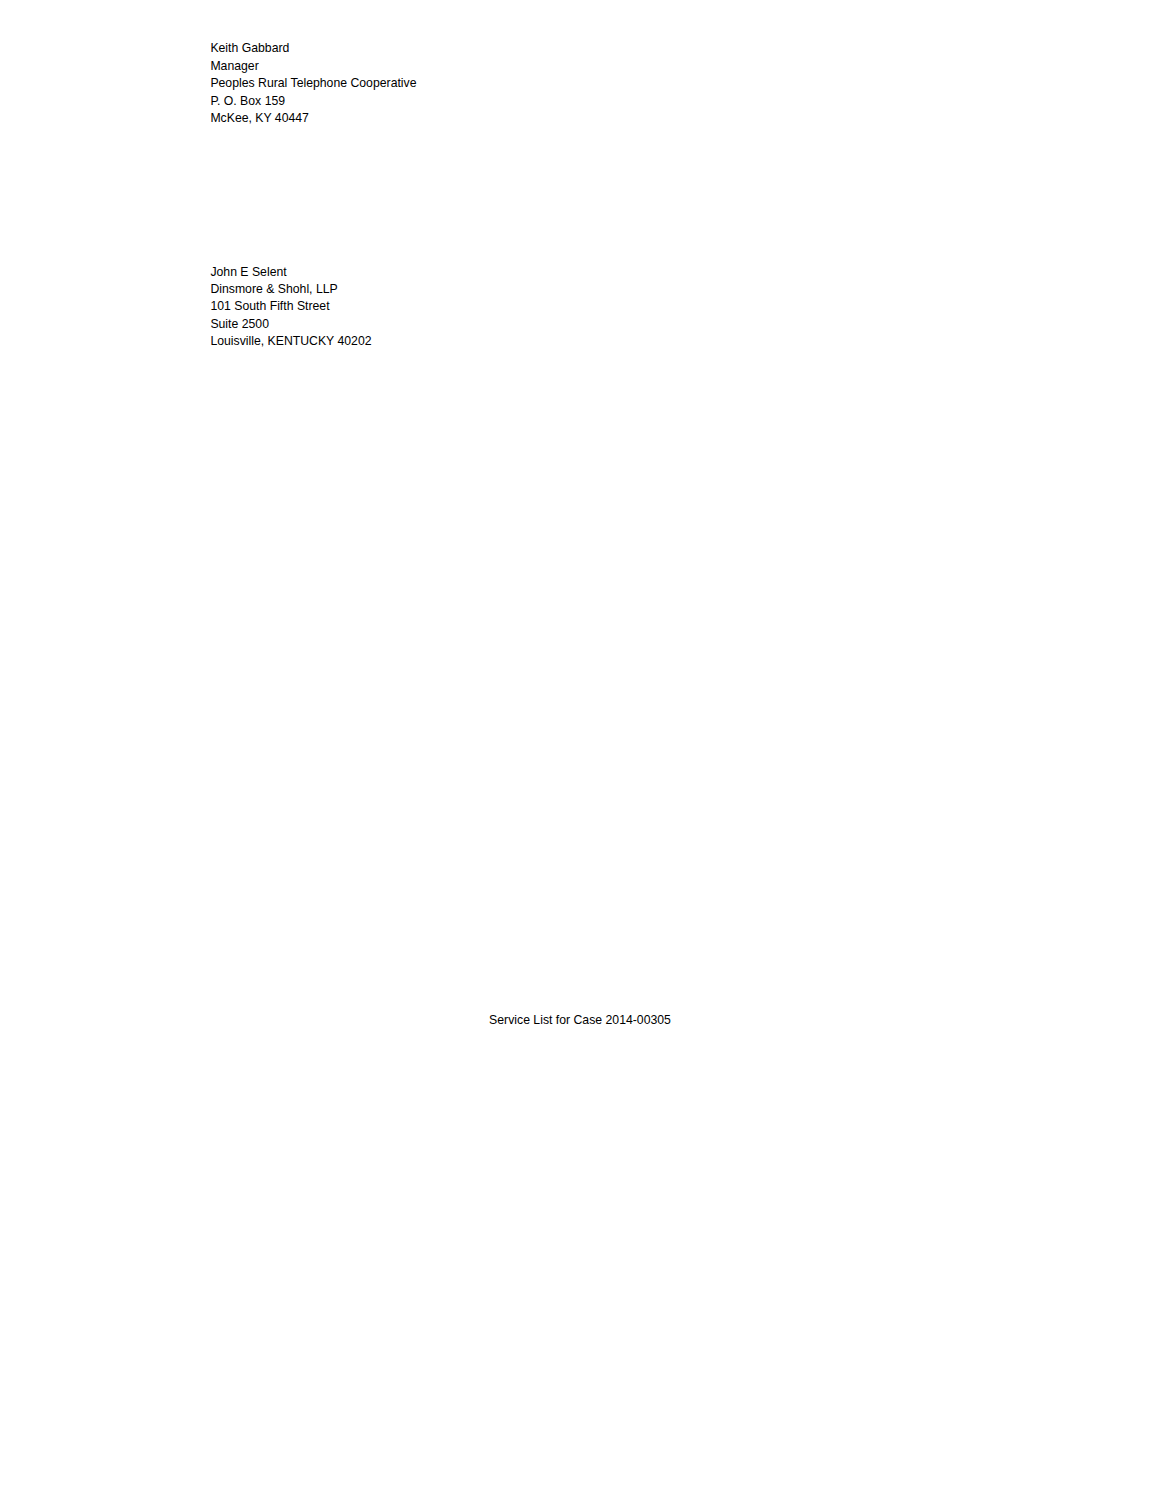Keith Gabbard Manager Peoples Rural Telephone Cooperative P. O. Box 159 McKee, KY 40447
John E Selent Dinsmore & Shohl, LLP 101 South Fifth Street Suite 2500 Louisville, KENTUCKY 40202
Service List for Case 2014-00305